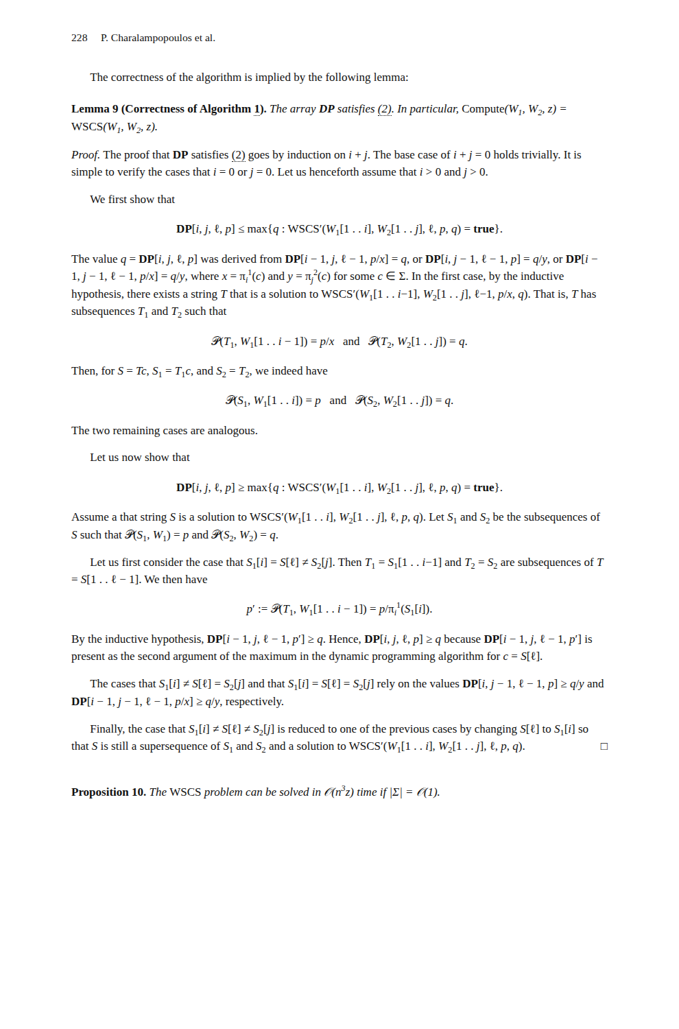228 P. Charalampopoulos et al.
The correctness of the algorithm is implied by the following lemma:
Lemma 9 (Correctness of Algorithm 1). The array DP satisfies (2). In particular, Compute(W1, W2, z) = WSCS(W1, W2, z).
Proof. The proof that DP satisfies (2) goes by induction on i + j. The base case of i + j = 0 holds trivially. It is simple to verify the cases that i = 0 or j = 0. Let us henceforth assume that i > 0 and j > 0.
We first show that
DP[i, j, ℓ, p] ≤ max{q : WSCS′(W1[1 . . i], W2[1 . . j], ℓ, p, q) = true}.
The value q = DP[i, j, ℓ, p] was derived from DP[i − 1, j, ℓ − 1, p/x] = q, or DP[i, j − 1, ℓ − 1, p] = q/y, or DP[i − 1, j − 1, ℓ − 1, p/x] = q/y, where x = πi1(c) and y = πj2(c) for some c ∈ Σ. In the first case, by the inductive hypothesis, there exists a string T that is a solution to WSCS′(W1[1 . . i−1], W2[1 . . j], ℓ−1, p/x, q). That is, T has subsequences T1 and T2 such that
𝒫(T1, W1[1 . . i − 1]) = p/x and 𝒫(T2, W2[1 . . j]) = q.
Then, for S = Tc, S1 = T1c, and S2 = T2, we indeed have
𝒫(S1, W1[1 . . i]) = p and 𝒫(S2, W2[1 . . j]) = q.
The two remaining cases are analogous.
Let us now show that
DP[i, j, ℓ, p] ≥ max{q : WSCS′(W1[1 . . i], W2[1 . . j], ℓ, p, q) = true}.
Assume a that string S is a solution to WSCS′(W1[1 . . i], W2[1 . . j], ℓ, p, q). Let S1 and S2 be the subsequences of S such that 𝒫(S1, W1) = p and 𝒫(S2, W2) = q.
Let us first consider the case that S1[i] = S[ℓ] ≠ S2[j]. Then T1 = S1[1 . . i−1] and T2 = S2 are subsequences of T = S[1 . . ℓ − 1]. We then have
p′ := 𝒫(T1, W1[1 . . i − 1]) = p/πi1(S1[i]).
By the inductive hypothesis, DP[i − 1, j, ℓ − 1, p′] ≥ q. Hence, DP[i, j, ℓ, p] ≥ q because DP[i − 1, j, ℓ − 1, p′] is present as the second argument of the maximum in the dynamic programming algorithm for c = S[ℓ].
The cases that S1[i] ≠ S[ℓ] = S2[j] and that S1[i] = S[ℓ] = S2[j] rely on the values DP[i, j − 1, ℓ − 1, p] ≥ q/y and DP[i − 1, j − 1, ℓ − 1, p/x] ≥ q/y, respectively.
Finally, the case that S1[i] ≠ S[ℓ] ≠ S2[j] is reduced to one of the previous cases by changing S[ℓ] to S1[i] so that S is still a supersequence of S1 and S2 and a solution to WSCS′(W1[1 . . i], W2[1 . . j], ℓ, p, q). □
Proposition 10. The WSCS problem can be solved in 𝒪(n3z) time if |Σ| = 𝒪(1).